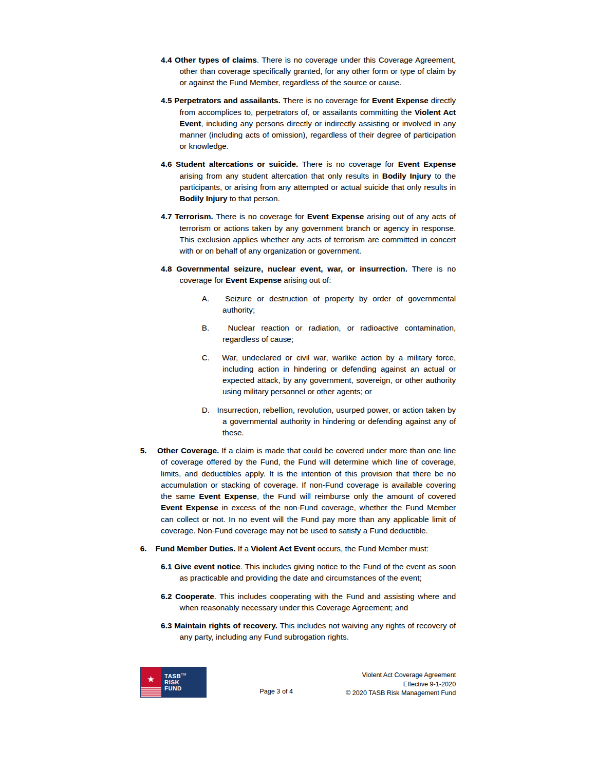4.4 Other types of claims. There is no coverage under this Coverage Agreement, other than coverage specifically granted, for any other form or type of claim by or against the Fund Member, regardless of the source or cause.
4.5 Perpetrators and assailants. There is no coverage for Event Expense directly from accomplices to, perpetrators of, or assailants committing the Violent Act Event, including any persons directly or indirectly assisting or involved in any manner (including acts of omission), regardless of their degree of participation or knowledge.
4.6 Student altercations or suicide. There is no coverage for Event Expense arising from any student altercation that only results in Bodily Injury to the participants, or arising from any attempted or actual suicide that only results in Bodily Injury to that person.
4.7 Terrorism. There is no coverage for Event Expense arising out of any acts of terrorism or actions taken by any government branch or agency in response. This exclusion applies whether any acts of terrorism are committed in concert with or on behalf of any organization or government.
4.8 Governmental seizure, nuclear event, war, or insurrection. There is no coverage for Event Expense arising out of:
A. Seizure or destruction of property by order of governmental authority;
B. Nuclear reaction or radiation, or radioactive contamination, regardless of cause;
C. War, undeclared or civil war, warlike action by a military force, including action in hindering or defending against an actual or expected attack, by any government, sovereign, or other authority using military personnel or other agents; or
D. Insurrection, rebellion, revolution, usurped power, or action taken by a governmental authority in hindering or defending against any of these.
5. Other Coverage. If a claim is made that could be covered under more than one line of coverage offered by the Fund, the Fund will determine which line of coverage, limits, and deductibles apply. It is the intention of this provision that there be no accumulation or stacking of coverage. If non-Fund coverage is available covering the same Event Expense, the Fund will reimburse only the amount of covered Event Expense in excess of the non-Fund coverage, whether the Fund Member can collect or not. In no event will the Fund pay more than any applicable limit of coverage. Non-Fund coverage may not be used to satisfy a Fund deductible.
6. Fund Member Duties. If a Violent Act Event occurs, the Fund Member must:
6.1 Give event notice. This includes giving notice to the Fund of the event as soon as practicable and providing the date and circumstances of the event;
6.2 Cooperate. This includes cooperating with the Fund and assisting where and when reasonably necessary under this Coverage Agreement; and
6.3 Maintain rights of recovery. This includes not waiving any rights of recovery of any party, including any Fund subrogation rights.
★
TASBTM
RISK
FUND
Page 3 of 4
Violent Act Coverage Agreement
Effective 9-1-2020
© 2020 TASB Risk Management Fund